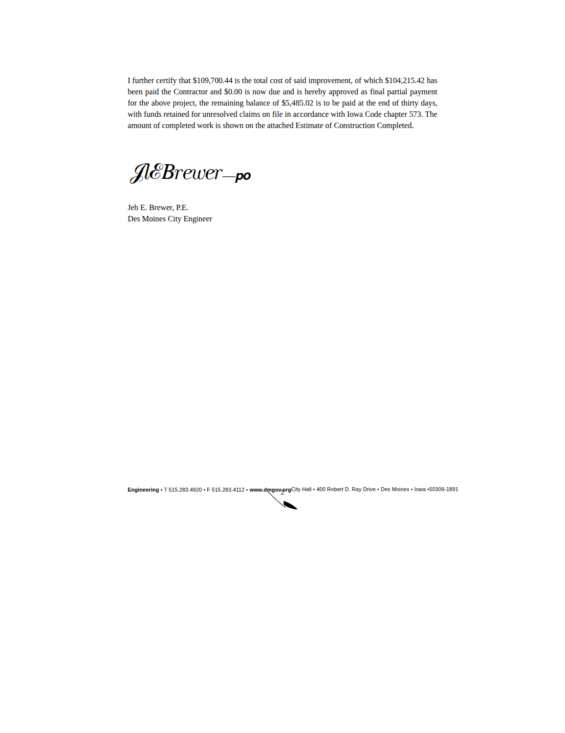I further certify that $109,700.44 is the total cost of said improvement, of which $104,215.42 has been paid the Contractor and $0.00 is now due and is hereby approved as final partial payment for the above project, the remaining balance of $5,485.02 is to be paid at the end of thirty days, with funds retained for unresolved claims on file in accordance with Iowa Code chapter 573. The amount of completed work is shown on the attached Estimate of Construction Completed.
𝒥𝑙ℰ𝐵𝑟𝑒𝑤𝑒𝑟—𝒑𝒐
Jeb E. Brewer, P.E. Des Moines City Engineer
Engineering • T 515.283.4920 • F 515.283.4112 • www.dmgov.org
City Hall • 400 Robert D. Ray Drive • Des Moines • Iowa •50309-1891
2